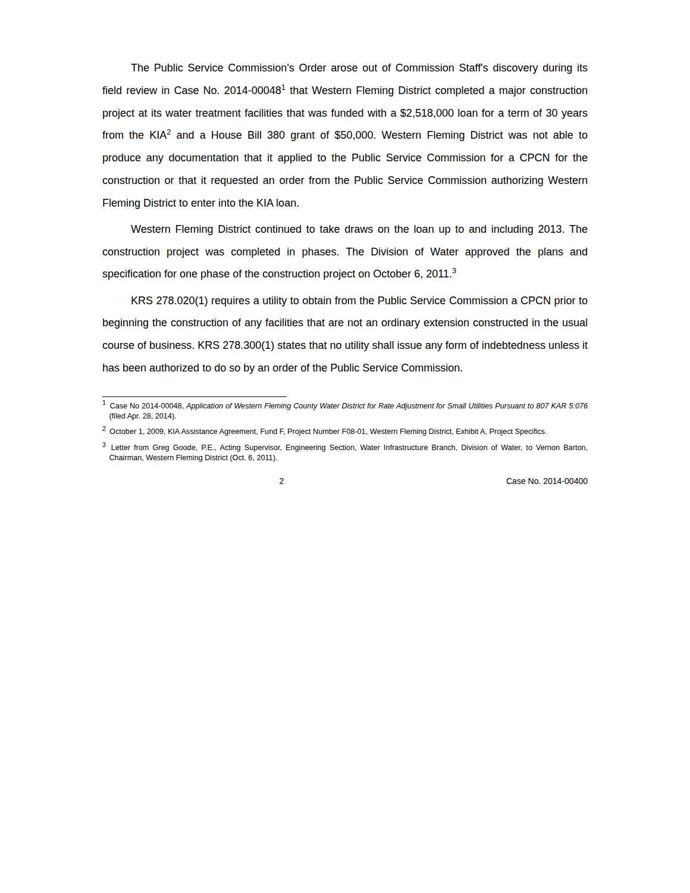The Public Service Commission's Order arose out of Commission Staff's discovery during its field review in Case No. 2014-000481 that Western Fleming District completed a major construction project at its water treatment facilities that was funded with a $2,518,000 loan for a term of 30 years from the KIA2 and a House Bill 380 grant of $50,000. Western Fleming District was not able to produce any documentation that it applied to the Public Service Commission for a CPCN for the construction or that it requested an order from the Public Service Commission authorizing Western Fleming District to enter into the KIA loan.
Western Fleming District continued to take draws on the loan up to and including 2013. The construction project was completed in phases. The Division of Water approved the plans and specification for one phase of the construction project on October 6, 2011.3
KRS 278.020(1) requires a utility to obtain from the Public Service Commission a CPCN prior to beginning the construction of any facilities that are not an ordinary extension constructed in the usual course of business. KRS 278.300(1) states that no utility shall issue any form of indebtedness unless it has been authorized to do so by an order of the Public Service Commission.
1 Case No 2014-00048, Application of Western Fleming County Water District for Rate Adjustment for Small Utilities Pursuant to 807 KAR 5:076 (filed Apr. 28, 2014).
2 October 1, 2009, KIA Assistance Agreement, Fund F, Project Number F08-01, Western Fleming District, Exhibit A, Project Specifics.
3 Letter from Greg Goode, P.E., Acting Supervisor, Engineering Section, Water Infrastructure Branch, Division of Water, to Vernon Barton, Chairman, Western Fleming District (Oct. 6, 2011).
2 Case No. 2014-00400